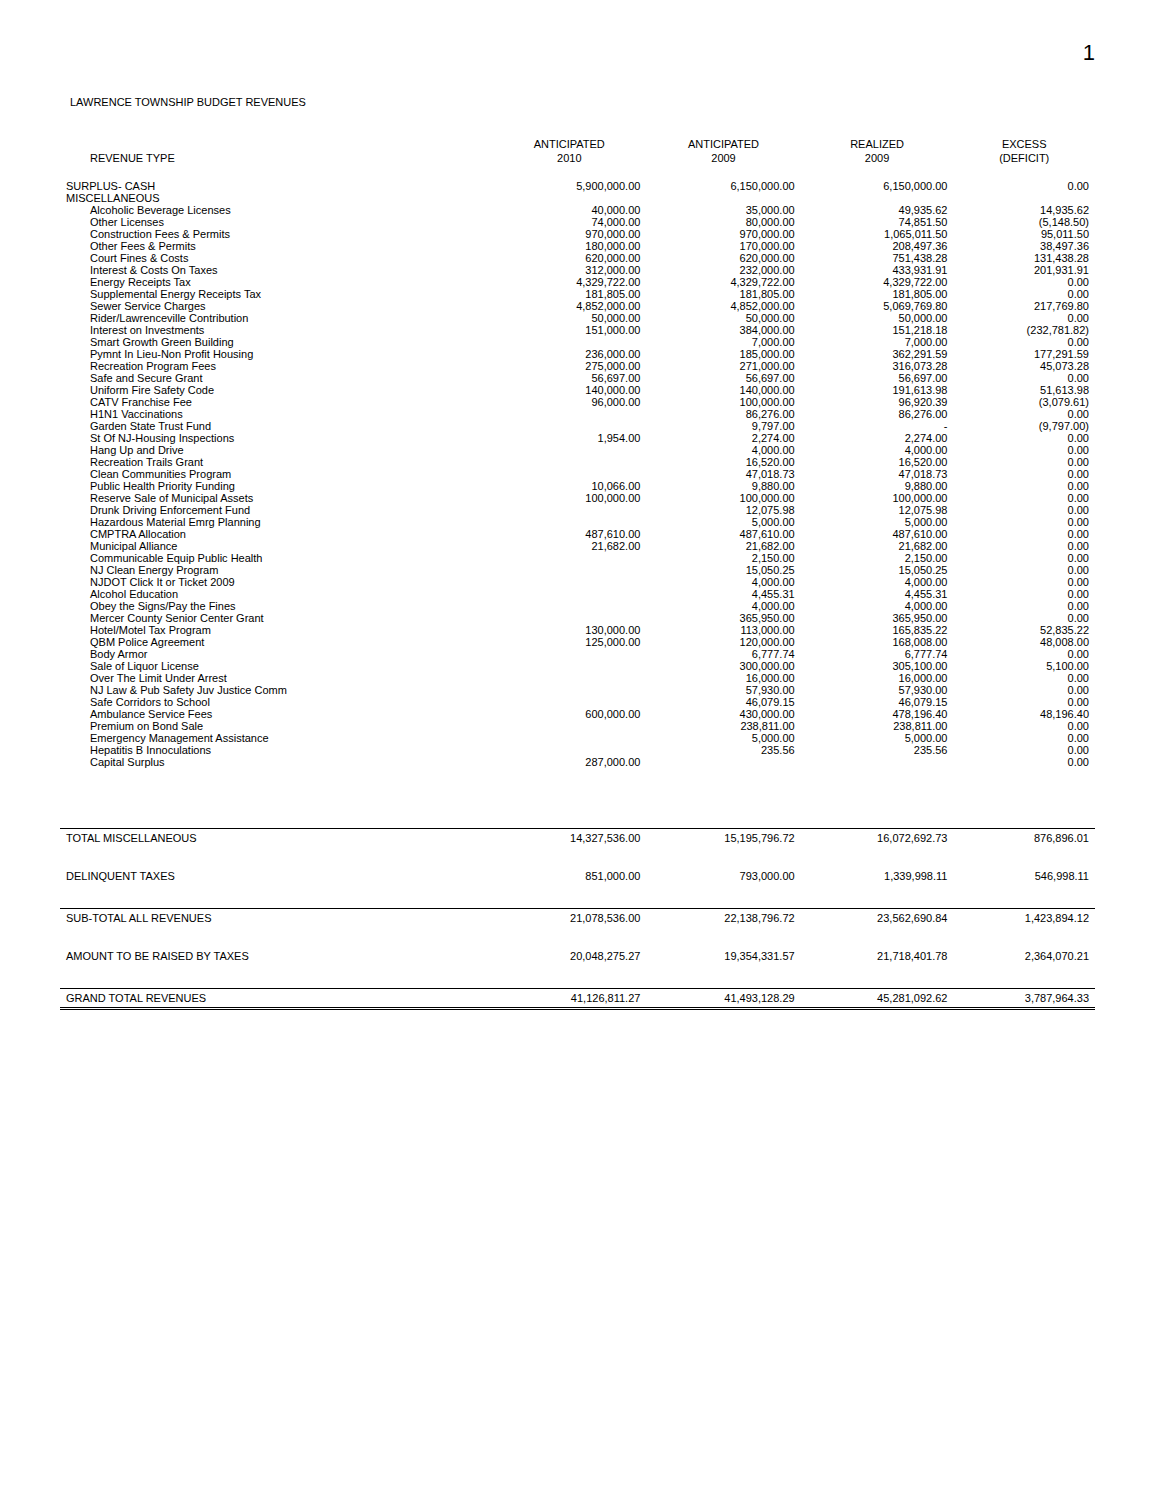1
LAWRENCE TOWNSHIP BUDGET REVENUES
| | ANTICIPATED | ANTICIPATED | REALIZED | EXCESS |
| --- | --- | --- | --- | --- |
| REVENUE TYPE | 2010 | 2009 | 2009 | (DEFICIT) |
| SURPLUS- CASH | 5,900,000.00 | 6,150,000.00 | 6,150,000.00 | 0.00 |
| MISCELLANEOUS | | | | |
| Alcoholic Beverage Licenses | 40,000.00 | 35,000.00 | 49,935.62 | 14,935.62 |
| Other Licenses | 74,000.00 | 80,000.00 | 74,851.50 | (5,148.50) |
| Construction Fees & Permits | 970,000.00 | 970,000.00 | 1,065,011.50 | 95,011.50 |
| Other Fees & Permits | 180,000.00 | 170,000.00 | 208,497.36 | 38,497.36 |
| Court Fines & Costs | 620,000.00 | 620,000.00 | 751,438.28 | 131,438.28 |
| Interest & Costs On Taxes | 312,000.00 | 232,000.00 | 433,931.91 | 201,931.91 |
| Energy Receipts Tax | 4,329,722.00 | 4,329,722.00 | 4,329,722.00 | 0.00 |
| Supplemental Energy Receipts Tax | 181,805.00 | 181,805.00 | 181,805.00 | 0.00 |
| Sewer Service Charges | 4,852,000.00 | 4,852,000.00 | 5,069,769.80 | 217,769.80 |
| Rider/Lawrenceville Contribution | 50,000.00 | 50,000.00 | 50,000.00 | 0.00 |
| Interest on Investments | 151,000.00 | 384,000.00 | 151,218.18 | (232,781.82) |
| Smart Growth Green Building | | 7,000.00 | 7,000.00 | 0.00 |
| Pymnt In Lieu-Non Profit Housing | 236,000.00 | 185,000.00 | 362,291.59 | 177,291.59 |
| Recreation Program Fees | 275,000.00 | 271,000.00 | 316,073.28 | 45,073.28 |
| Safe and Secure Grant | 56,697.00 | 56,697.00 | 56,697.00 | 0.00 |
| Uniform Fire Safety Code | 140,000.00 | 140,000.00 | 191,613.98 | 51,613.98 |
| CATV Franchise Fee | 96,000.00 | 100,000.00 | 96,920.39 | (3,079.61) |
| H1N1 Vaccinations | | 86,276.00 | 86,276.00 | 0.00 |
| Garden State Trust Fund | | 9,797.00 | - | (9,797.00) |
| St Of NJ-Housing Inspections | 1,954.00 | 2,274.00 | 2,274.00 | 0.00 |
| Hang Up and Drive | | 4,000.00 | 4,000.00 | 0.00 |
| Recreation Trails Grant | | 16,520.00 | 16,520.00 | 0.00 |
| Clean Communities Program | | 47,018.73 | 47,018.73 | 0.00 |
| Public Health Priority Funding | 10,066.00 | 9,880.00 | 9,880.00 | 0.00 |
| Reserve Sale of Municipal Assets | 100,000.00 | 100,000.00 | 100,000.00 | 0.00 |
| Drunk Driving Enforcement Fund | | 12,075.98 | 12,075.98 | 0.00 |
| Hazardous Material Emrg Planning | | 5,000.00 | 5,000.00 | 0.00 |
| CMPTRA Allocation | 487,610.00 | 487,610.00 | 487,610.00 | 0.00 |
| Municipal Alliance | 21,682.00 | 21,682.00 | 21,682.00 | 0.00 |
| Communicable Equip Public Health | | 2,150.00 | 2,150.00 | 0.00 |
| NJ Clean Energy Program | | 15,050.25 | 15,050.25 | 0.00 |
| NJDOT Click It or Ticket 2009 | | 4,000.00 | 4,000.00 | 0.00 |
| Alcohol Education | | 4,455.31 | 4,455.31 | 0.00 |
| Obey the Signs/Pay the Fines | | 4,000.00 | 4,000.00 | 0.00 |
| Mercer County Senior Center Grant | | 365,950.00 | 365,950.00 | 0.00 |
| Hotel/Motel Tax Program | 130,000.00 | 113,000.00 | 165,835.22 | 52,835.22 |
| QBM Police Agreement | 125,000.00 | 120,000.00 | 168,008.00 | 48,008.00 |
| Body Armor | | 6,777.74 | 6,777.74 | 0.00 |
| Sale of Liquor License | | 300,000.00 | 305,100.00 | 5,100.00 |
| Over The Limit Under Arrest | | 16,000.00 | 16,000.00 | 0.00 |
| NJ Law & Pub Safety Juv Justice Comm | | 57,930.00 | 57,930.00 | 0.00 |
| Safe Corridors to School | | 46,079.15 | 46,079.15 | 0.00 |
| Ambulance Service Fees | 600,000.00 | 430,000.00 | 478,196.40 | 48,196.40 |
| Premium on Bond Sale | | 238,811.00 | 238,811.00 | 0.00 |
| Emergency Management Assistance | | 5,000.00 | 5,000.00 | 0.00 |
| Hepatitis B Innoculations | | 235.56 | 235.56 | 0.00 |
| Capital Surplus | 287,000.00 | | | 0.00 |
| TOTAL MISCELLANEOUS | 14,327,536.00 | 15,195,796.72 | 16,072,692.73 | 876,896.01 |
| DELINQUENT TAXES | 851,000.00 | 793,000.00 | 1,339,998.11 | 546,998.11 |
| SUB-TOTAL ALL REVENUES | 21,078,536.00 | 22,138,796.72 | 23,562,690.84 | 1,423,894.12 |
| AMOUNT TO BE RAISED BY TAXES | 20,048,275.27 | 19,354,331.57 | 21,718,401.78 | 2,364,070.21 |
| GRAND TOTAL REVENUES | 41,126,811.27 | 41,493,128.29 | 45,281,092.62 | 3,787,964.33 |